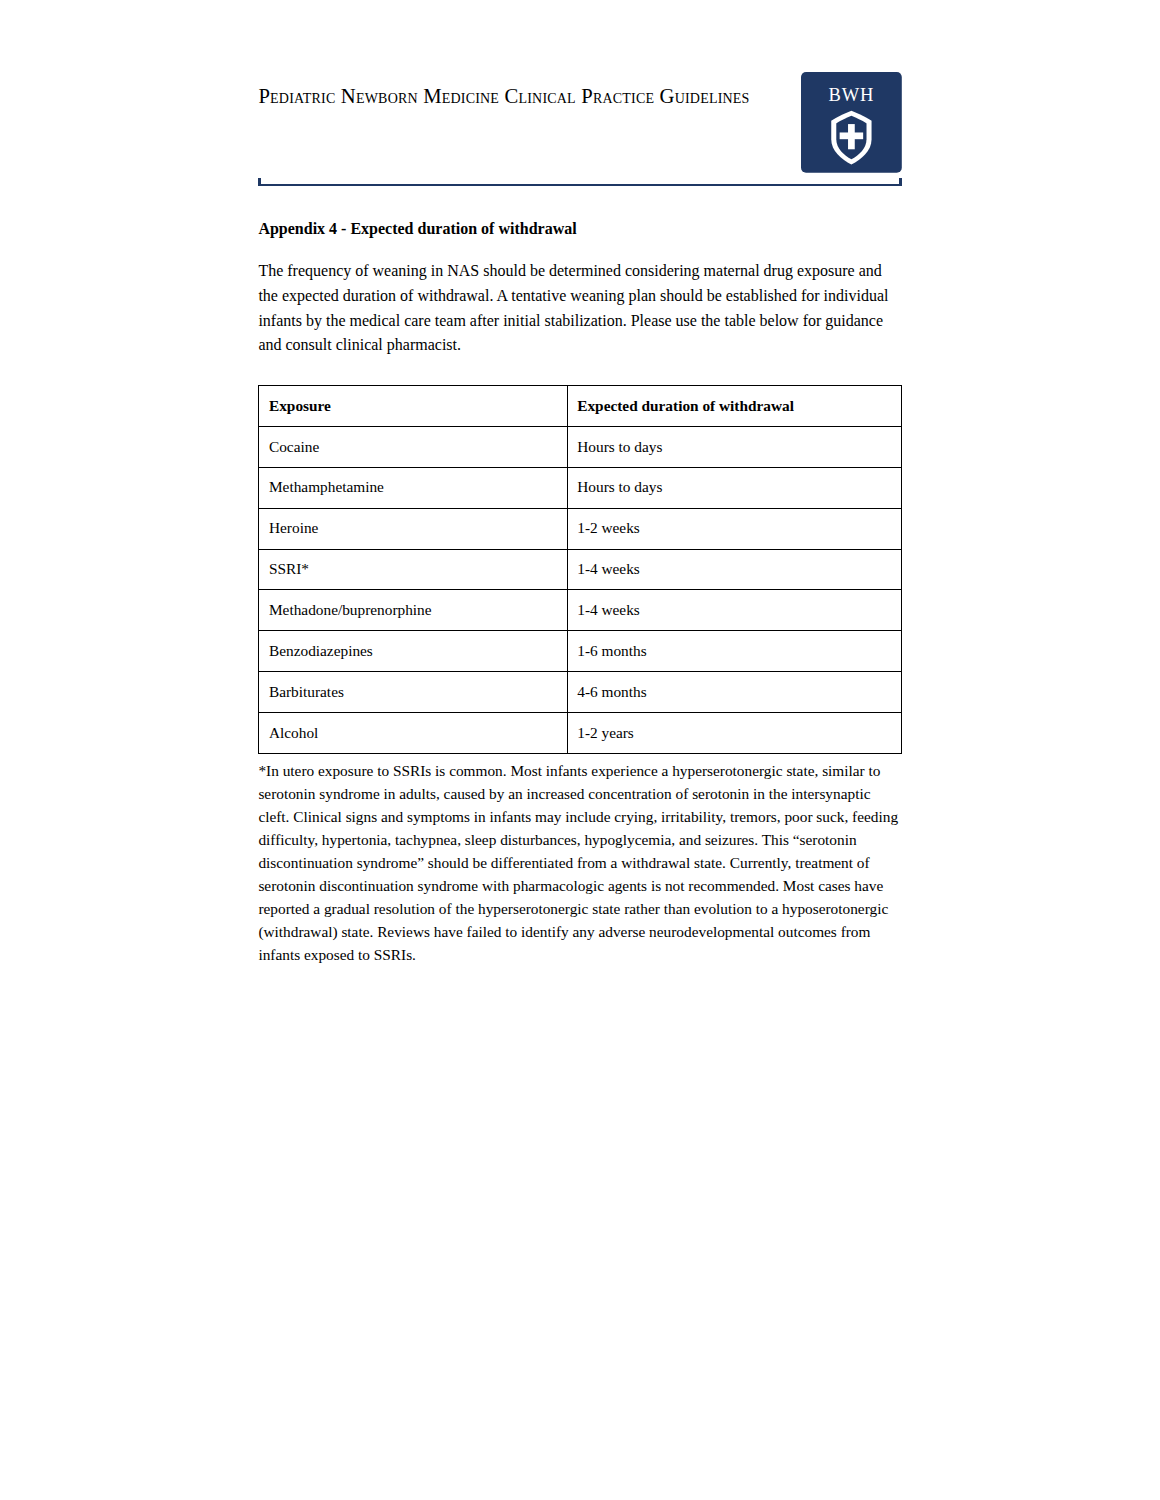Pediatric Newborn Medicine Clinical Practice Guidelines
BWH BWH
Appendix 4 - Expected duration of withdrawal
The frequency of weaning in NAS should be determined considering maternal drug exposure and the expected duration of withdrawal. A tentative weaning plan should be established for individual infants by the medical care team after initial stabilization. Please use the table below for guidance and consult clinical pharmacist.
| Exposure | Expected duration of withdrawal |
| --- | --- |
| Cocaine | Hours to days |
| Methamphetamine | Hours to days |
| Heroine | 1-2 weeks |
| SSRI* | 1-4 weeks |
| Methadone/buprenorphine | 1-4 weeks |
| Benzodiazepines | 1-6 months |
| Barbiturates | 4-6 months |
| Alcohol | 1-2 years |
*In utero exposure to SSRIs is common. Most infants experience a hyperserotonergic state, similar to serotonin syndrome in adults, caused by an increased concentration of serotonin in the intersynaptic cleft. Clinical signs and symptoms in infants may include crying, irritability, tremors, poor suck, feeding difficulty, hypertonia, tachypnea, sleep disturbances, hypoglycemia, and seizures. This “serotonin discontinuation syndrome” should be differentiated from a withdrawal state. Currently, treatment of serotonin discontinuation syndrome with pharmacologic agents is not recommended. Most cases have reported a gradual resolution of the hyperserotonergic state rather than evolution to a hyposerotonergic (withdrawal) state. Reviews have failed to identify any adverse neurodevelopmental outcomes from infants exposed to SSRIs.